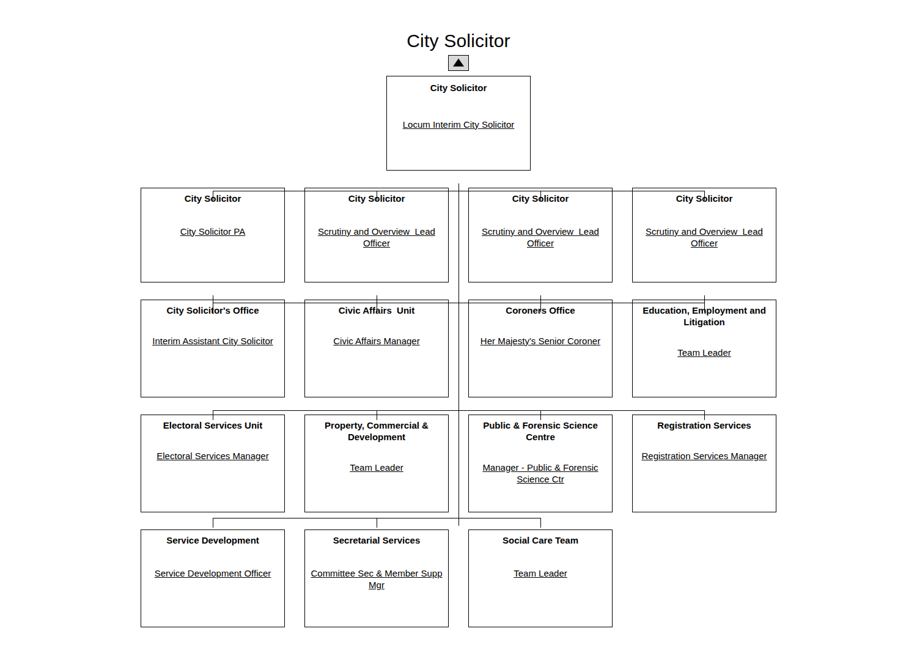City Solicitor
City Solicitor
Locum Interim City Solicitor
City Solicitor
City Solicitor PA
City Solicitor
Scrutiny and Overview Lead Officer
City Solicitor
Scrutiny and Overview Lead Officer
City Solicitor
Scrutiny and Overview Lead Officer
City Solicitor's Office
Interim Assistant City Solicitor
Civic Affairs Unit
Civic Affairs Manager
Coroners Office
Her Majesty's Senior Coroner
Education, Employment and Litigation
Team Leader
Electoral Services Unit
Electoral Services Manager
Property, Commercial & Development
Team Leader
Public & Forensic Science Centre
Manager - Public & Forensic Science Ctr
Registration Services
Registration Services Manager
Service Development
Service Development Officer
Secretarial Services
Committee Sec & Member Supp Mgr
Social Care Team
Team Leader